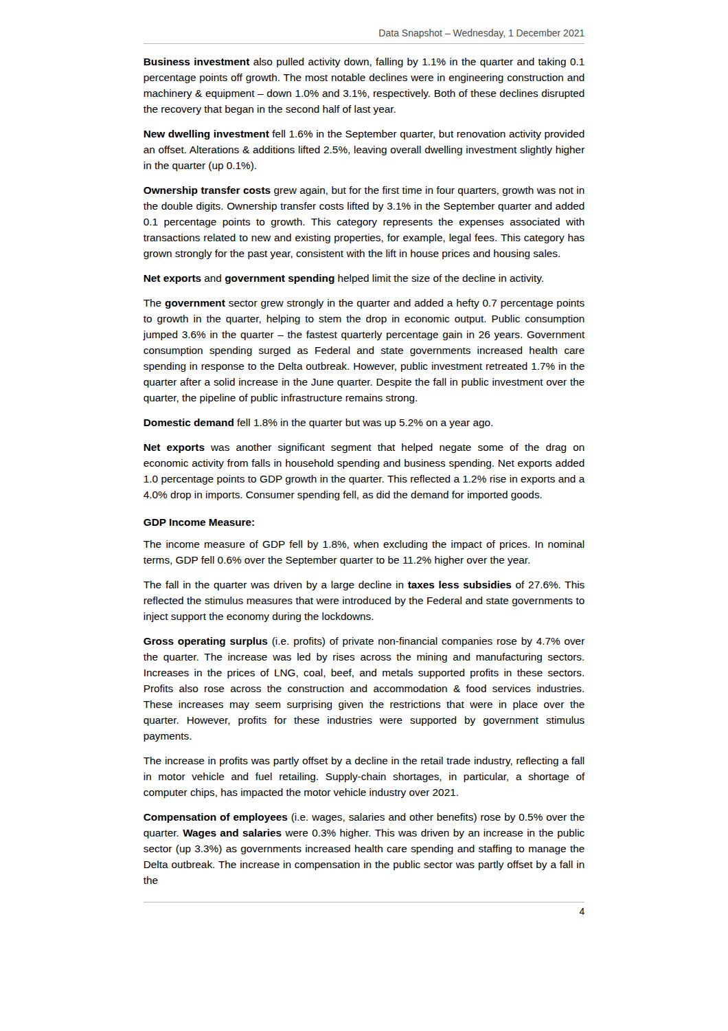Data Snapshot – Wednesday, 1 December 2021
Business investment also pulled activity down, falling by 1.1% in the quarter and taking 0.1 percentage points off growth. The most notable declines were in engineering construction and machinery & equipment – down 1.0% and 3.1%, respectively. Both of these declines disrupted the recovery that began in the second half of last year.
New dwelling investment fell 1.6% in the September quarter, but renovation activity provided an offset. Alterations & additions lifted 2.5%, leaving overall dwelling investment slightly higher in the quarter (up 0.1%).
Ownership transfer costs grew again, but for the first time in four quarters, growth was not in the double digits. Ownership transfer costs lifted by 3.1% in the September quarter and added 0.1 percentage points to growth. This category represents the expenses associated with transactions related to new and existing properties, for example, legal fees. This category has grown strongly for the past year, consistent with the lift in house prices and housing sales.
Net exports and government spending helped limit the size of the decline in activity.
The government sector grew strongly in the quarter and added a hefty 0.7 percentage points to growth in the quarter, helping to stem the drop in economic output. Public consumption jumped 3.6% in the quarter – the fastest quarterly percentage gain in 26 years. Government consumption spending surged as Federal and state governments increased health care spending in response to the Delta outbreak. However, public investment retreated 1.7% in the quarter after a solid increase in the June quarter. Despite the fall in public investment over the quarter, the pipeline of public infrastructure remains strong.
Domestic demand fell 1.8% in the quarter but was up 5.2% on a year ago.
Net exports was another significant segment that helped negate some of the drag on economic activity from falls in household spending and business spending. Net exports added 1.0 percentage points to GDP growth in the quarter. This reflected a 1.2% rise in exports and a 4.0% drop in imports. Consumer spending fell, as did the demand for imported goods.
GDP Income Measure:
The income measure of GDP fell by 1.8%, when excluding the impact of prices. In nominal terms, GDP fell 0.6% over the September quarter to be 11.2% higher over the year.
The fall in the quarter was driven by a large decline in taxes less subsidies of 27.6%. This reflected the stimulus measures that were introduced by the Federal and state governments to inject support the economy during the lockdowns.
Gross operating surplus (i.e. profits) of private non-financial companies rose by 4.7% over the quarter. The increase was led by rises across the mining and manufacturing sectors. Increases in the prices of LNG, coal, beef, and metals supported profits in these sectors. Profits also rose across the construction and accommodation & food services industries. These increases may seem surprising given the restrictions that were in place over the quarter. However, profits for these industries were supported by government stimulus payments.
The increase in profits was partly offset by a decline in the retail trade industry, reflecting a fall in motor vehicle and fuel retailing. Supply-chain shortages, in particular, a shortage of computer chips, has impacted the motor vehicle industry over 2021.
Compensation of employees (i.e. wages, salaries and other benefits) rose by 0.5% over the quarter. Wages and salaries were 0.3% higher. This was driven by an increase in the public sector (up 3.3%) as governments increased health care spending and staffing to manage the Delta outbreak. The increase in compensation in the public sector was partly offset by a fall in the
4